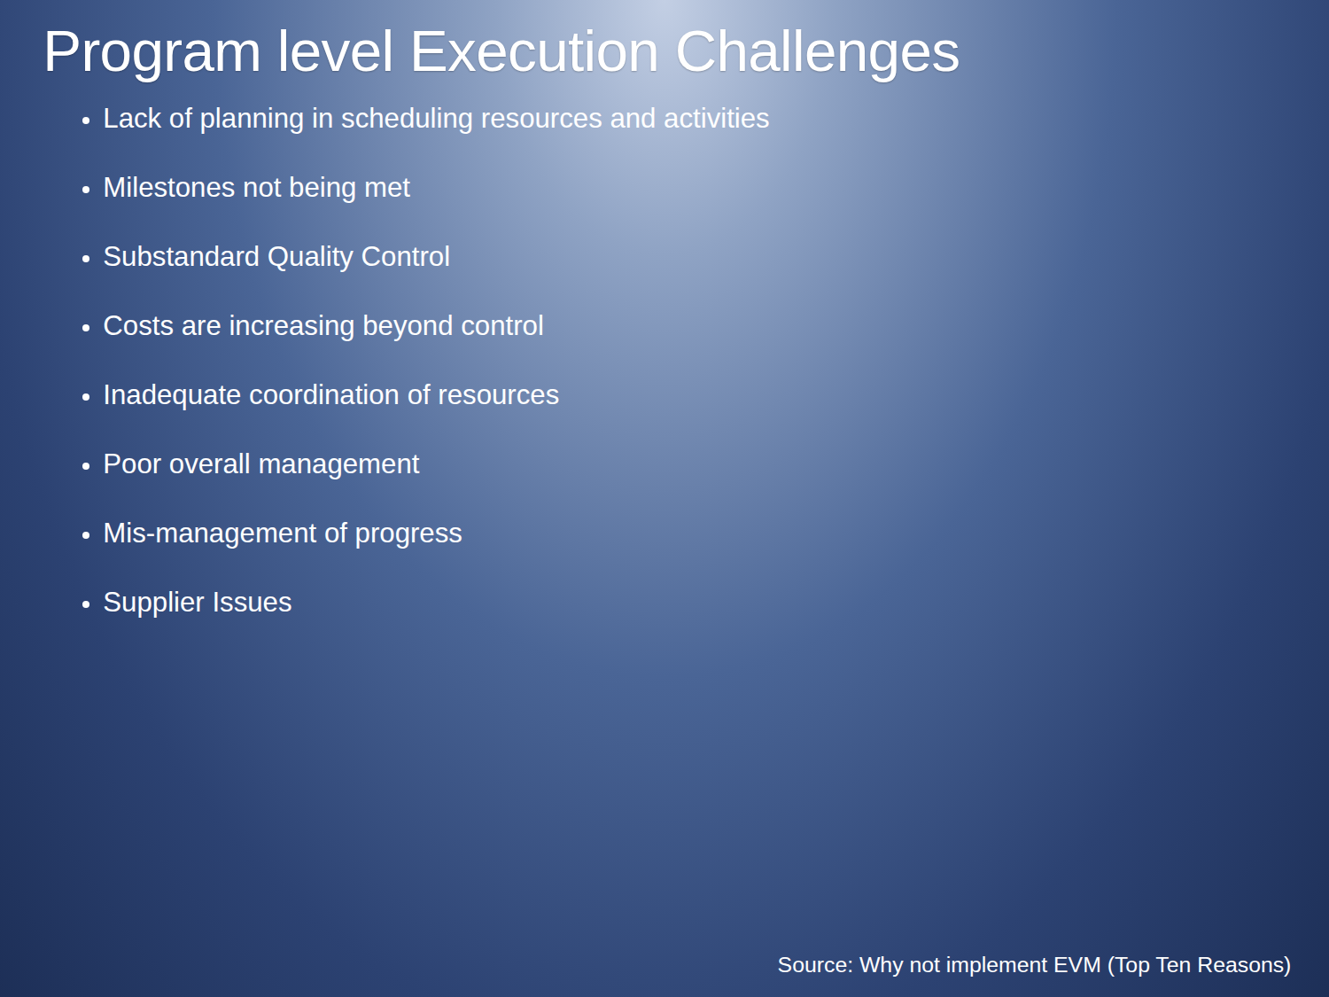Program level Execution Challenges
Lack of planning in scheduling resources and activities
Milestones not being met
Substandard Quality Control
Costs are increasing beyond control
Inadequate coordination of resources
Poor overall management
Mis-management of progress
Supplier Issues
Source: Why not implement EVM (Top Ten Reasons)